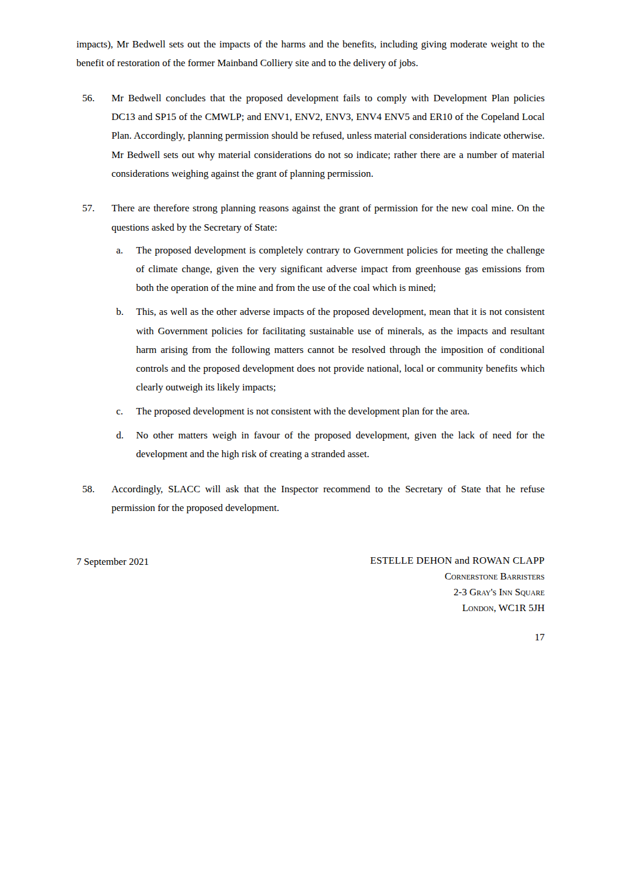impacts), Mr Bedwell sets out the impacts of the harms and the benefits, including giving moderate weight to the benefit of restoration of the former Mainband Colliery site and to the delivery of jobs.
Mr Bedwell concludes that the proposed development fails to comply with Development Plan policies DC13 and SP15 of the CMWLP; and ENV1, ENV2, ENV3, ENV4 ENV5 and ER10 of the Copeland Local Plan. Accordingly, planning permission should be refused, unless material considerations indicate otherwise. Mr Bedwell sets out why material considerations do not so indicate; rather there are a number of material considerations weighing against the grant of planning permission.
There are therefore strong planning reasons against the grant of permission for the new coal mine. On the questions asked by the Secretary of State:
The proposed development is completely contrary to Government policies for meeting the challenge of climate change, given the very significant adverse impact from greenhouse gas emissions from both the operation of the mine and from the use of the coal which is mined;
This, as well as the other adverse impacts of the proposed development, mean that it is not consistent with Government policies for facilitating sustainable use of minerals, as the impacts and resultant harm arising from the following matters cannot be resolved through the imposition of conditional controls and the proposed development does not provide national, local or community benefits which clearly outweigh its likely impacts;
The proposed development is not consistent with the development plan for the area.
No other matters weigh in favour of the proposed development, given the lack of need for the development and the high risk of creating a stranded asset.
Accordingly, SLACC will ask that the Inspector recommend to the Secretary of State that he refuse permission for the proposed development.
7 September 2021
ESTELLE DEHON and ROWAN CLAPP
Cornerstone Barristers
2-3 Gray's Inn Square
London, WC1R 5JH
17